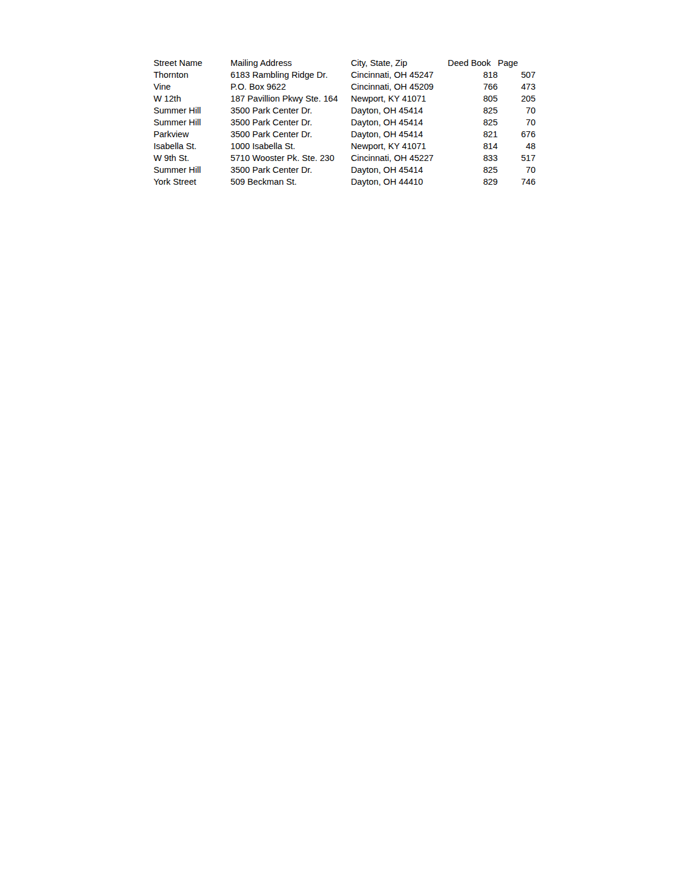| Street Name | Mailing Address | City, State, Zip | Deed Book | Page |
| --- | --- | --- | --- | --- |
| Thornton | 6183 Rambling Ridge Dr. | Cincinnati, OH 45247 | 818 | 507 |
| Vine | P.O. Box 9622 | Cincinnati, OH 45209 | 766 | 473 |
| W 12th | 187 Pavillion Pkwy Ste. 164 | Newport, KY 41071 | 805 | 205 |
| Summer Hill | 3500 Park Center Dr. | Dayton, OH 45414 | 825 | 70 |
| Summer Hill | 3500 Park Center Dr. | Dayton, OH 45414 | 825 | 70 |
| Parkview | 3500 Park Center Dr. | Dayton, OH 45414 | 821 | 676 |
| Isabella St. | 1000 Isabella St. | Newport, KY 41071 | 814 | 48 |
| W 9th St. | 5710 Wooster Pk. Ste. 230 | Cincinnati, OH 45227 | 833 | 517 |
| Summer Hill | 3500 Park Center Dr. | Dayton, OH 45414 | 825 | 70 |
| York Street | 509 Beckman St. | Dayton, OH 44410 | 829 | 746 |